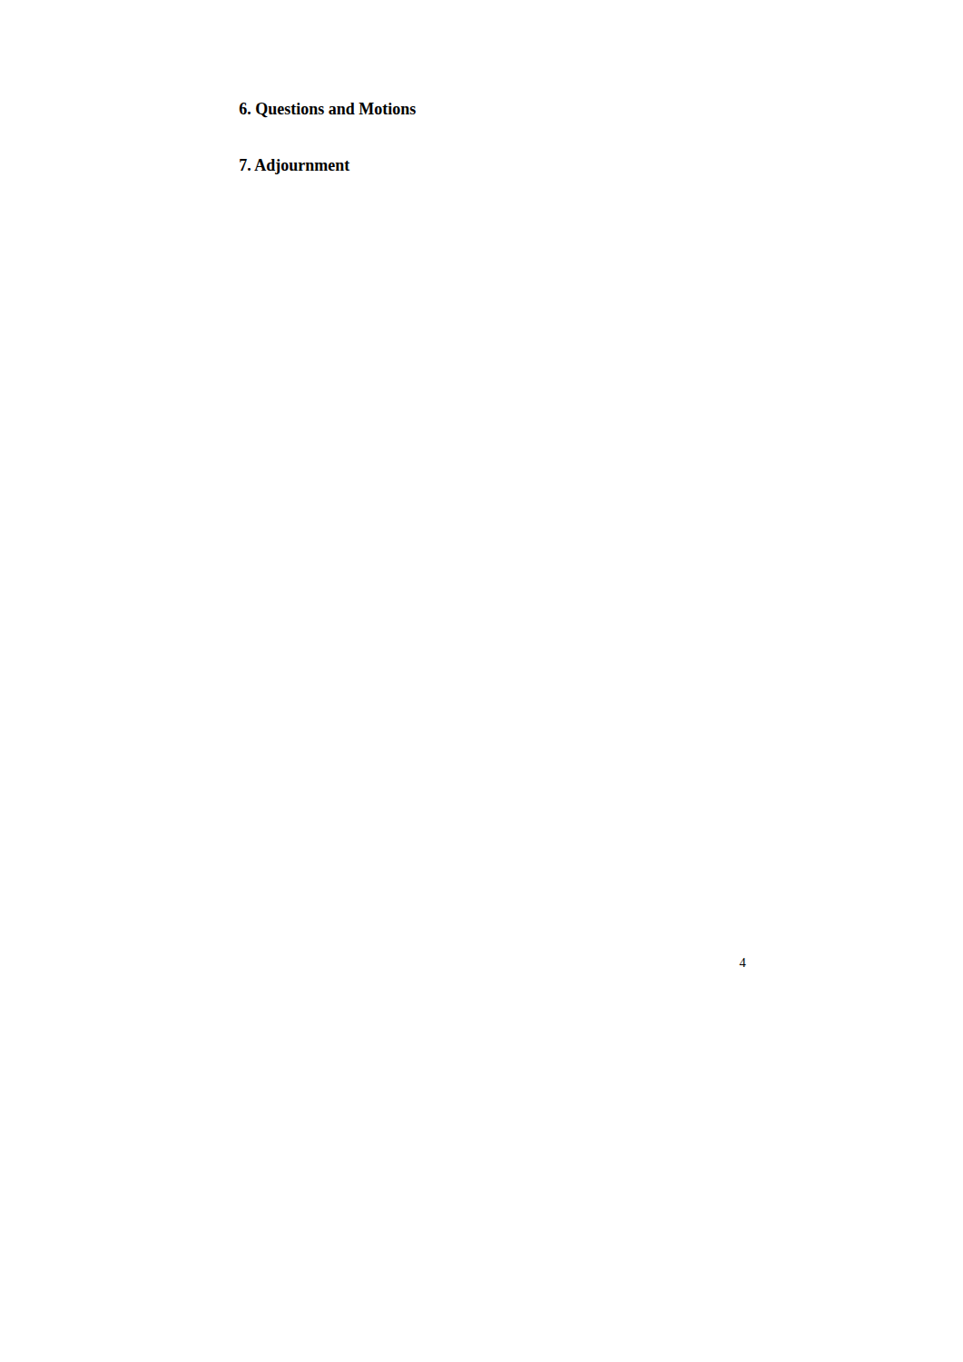6. Questions and Motions
7. Adjournment
4